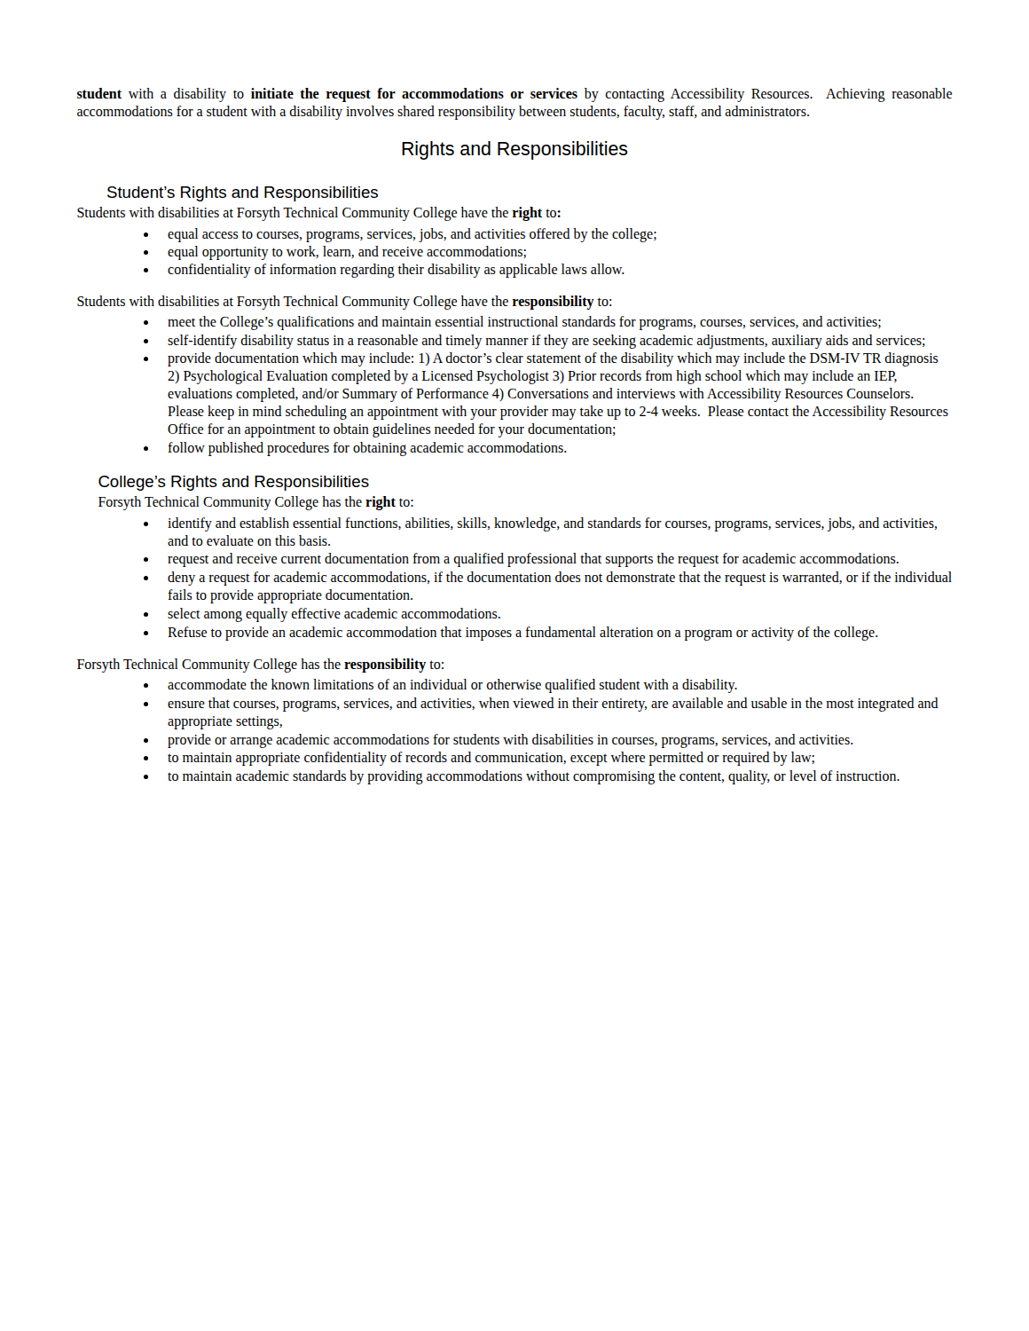student with a disability to initiate the request for accommodations or services by contacting Accessibility Resources. Achieving reasonable accommodations for a student with a disability involves shared responsibility between students, faculty, staff, and administrators.
Rights and Responsibilities
Student’s Rights and Responsibilities
Students with disabilities at Forsyth Technical Community College have the right to:
equal access to courses, programs, services, jobs, and activities offered by the college;
equal opportunity to work, learn, and receive accommodations;
confidentiality of information regarding their disability as applicable laws allow.
Students with disabilities at Forsyth Technical Community College have the responsibility to:
meet the College’s qualifications and maintain essential instructional standards for programs, courses, services, and activities;
self-identify disability status in a reasonable and timely manner if they are seeking academic adjustments, auxiliary aids and services;
provide documentation which may include: 1) A doctor’s clear statement of the disability which may include the DSM-IV TR diagnosis 2) Psychological Evaluation completed by a Licensed Psychologist 3) Prior records from high school which may include an IEP, evaluations completed, and/or Summary of Performance 4) Conversations and interviews with Accessibility Resources Counselors. Please keep in mind scheduling an appointment with your provider may take up to 2-4 weeks. Please contact the Accessibility Resources Office for an appointment to obtain guidelines needed for your documentation;
follow published procedures for obtaining academic accommodations.
College’s Rights and Responsibilities
Forsyth Technical Community College has the right to:
identify and establish essential functions, abilities, skills, knowledge, and standards for courses, programs, services, jobs, and activities, and to evaluate on this basis.
request and receive current documentation from a qualified professional that supports the request for academic accommodations.
deny a request for academic accommodations, if the documentation does not demonstrate that the request is warranted, or if the individual fails to provide appropriate documentation.
select among equally effective academic accommodations.
Refuse to provide an academic accommodation that imposes a fundamental alteration on a program or activity of the college.
Forsyth Technical Community College has the responsibility to:
accommodate the known limitations of an individual or otherwise qualified student with a disability.
ensure that courses, programs, services, and activities, when viewed in their entirety, are available and usable in the most integrated and appropriate settings,
provide or arrange academic accommodations for students with disabilities in courses, programs, services, and activities.
to maintain appropriate confidentiality of records and communication, except where permitted or required by law;
to maintain academic standards by providing accommodations without compromising the content, quality, or level of instruction.